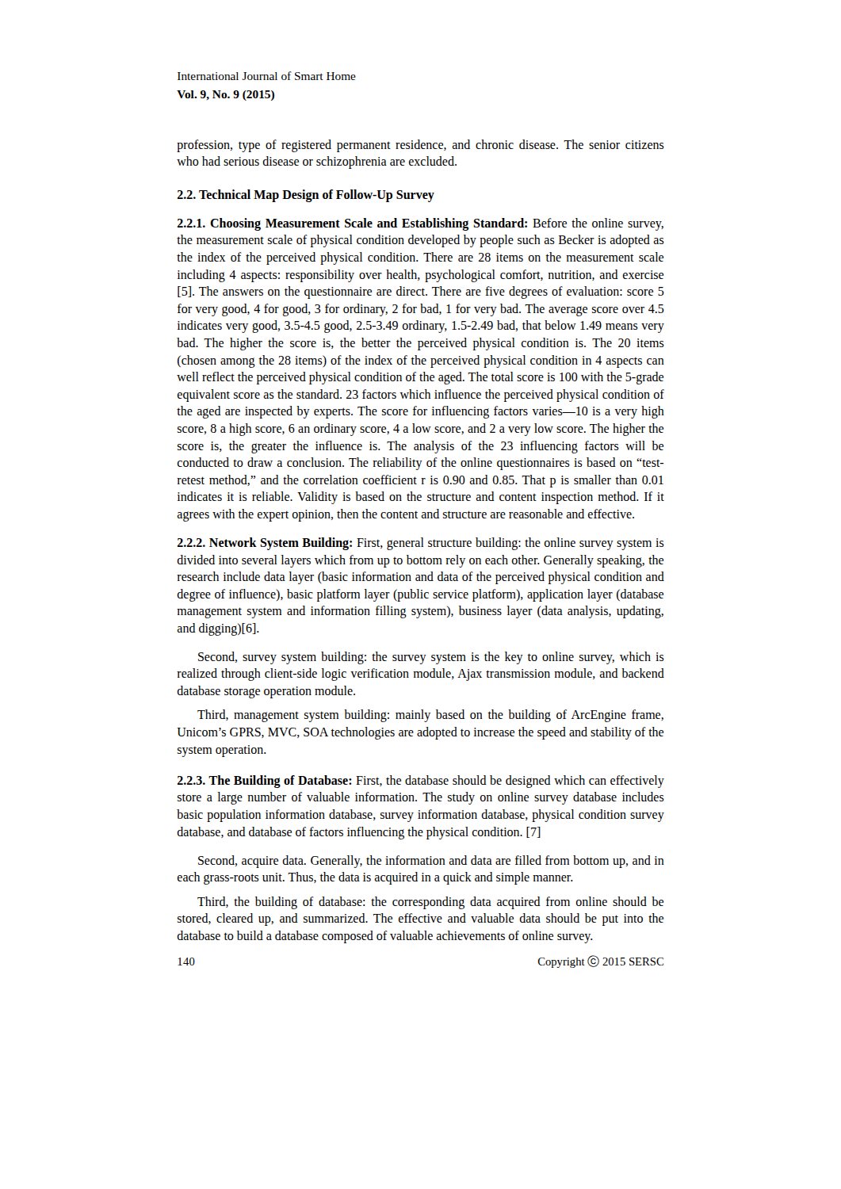International Journal of Smart Home
Vol. 9, No. 9 (2015)
profession, type of registered permanent residence, and chronic disease. The senior citizens who had serious disease or schizophrenia are excluded.
2.2. Technical Map Design of Follow-Up Survey
2.2.1. Choosing Measurement Scale and Establishing Standard: Before the online survey, the measurement scale of physical condition developed by people such as Becker is adopted as the index of the perceived physical condition. There are 28 items on the measurement scale including 4 aspects: responsibility over health, psychological comfort, nutrition, and exercise [5]. The answers on the questionnaire are direct. There are five degrees of evaluation: score 5 for very good, 4 for good, 3 for ordinary, 2 for bad, 1 for very bad. The average score over 4.5 indicates very good, 3.5-4.5 good, 2.5-3.49 ordinary, 1.5-2.49 bad, that below 1.49 means very bad. The higher the score is, the better the perceived physical condition is. The 20 items (chosen among the 28 items) of the index of the perceived physical condition in 4 aspects can well reflect the perceived physical condition of the aged. The total score is 100 with the 5-grade equivalent score as the standard. 23 factors which influence the perceived physical condition of the aged are inspected by experts. The score for influencing factors varies—10 is a very high score, 8 a high score, 6 an ordinary score, 4 a low score, and 2 a very low score. The higher the score is, the greater the influence is. The analysis of the 23 influencing factors will be conducted to draw a conclusion. The reliability of the online questionnaires is based on “test-retest method,” and the correlation coefficient r is 0.90 and 0.85. That p is smaller than 0.01 indicates it is reliable. Validity is based on the structure and content inspection method. If it agrees with the expert opinion, then the content and structure are reasonable and effective.
2.2.2. Network System Building: First, general structure building: the online survey system is divided into several layers which from up to bottom rely on each other. Generally speaking, the research include data layer (basic information and data of the perceived physical condition and degree of influence), basic platform layer (public service platform), application layer (database management system and information filling system), business layer (data analysis, updating, and digging)[6].
Second, survey system building: the survey system is the key to online survey, which is realized through client-side logic verification module, Ajax transmission module, and backend database storage operation module.
Third, management system building: mainly based on the building of ArcEngine frame, Unicom’s GPRS, MVC, SOA technologies are adopted to increase the speed and stability of the system operation.
2.2.3. The Building of Database: First, the database should be designed which can effectively store a large number of valuable information. The study on online survey database includes basic population information database, survey information database, physical condition survey database, and database of factors influencing the physical condition. [7]
Second, acquire data. Generally, the information and data are filled from bottom up, and in each grass-roots unit. Thus, the data is acquired in a quick and simple manner.
Third, the building of database: the corresponding data acquired from online should be stored, cleared up, and summarized. The effective and valuable data should be put into the database to build a database composed of valuable achievements of online survey.
140 Copyright ⓒ 2015 SERSC